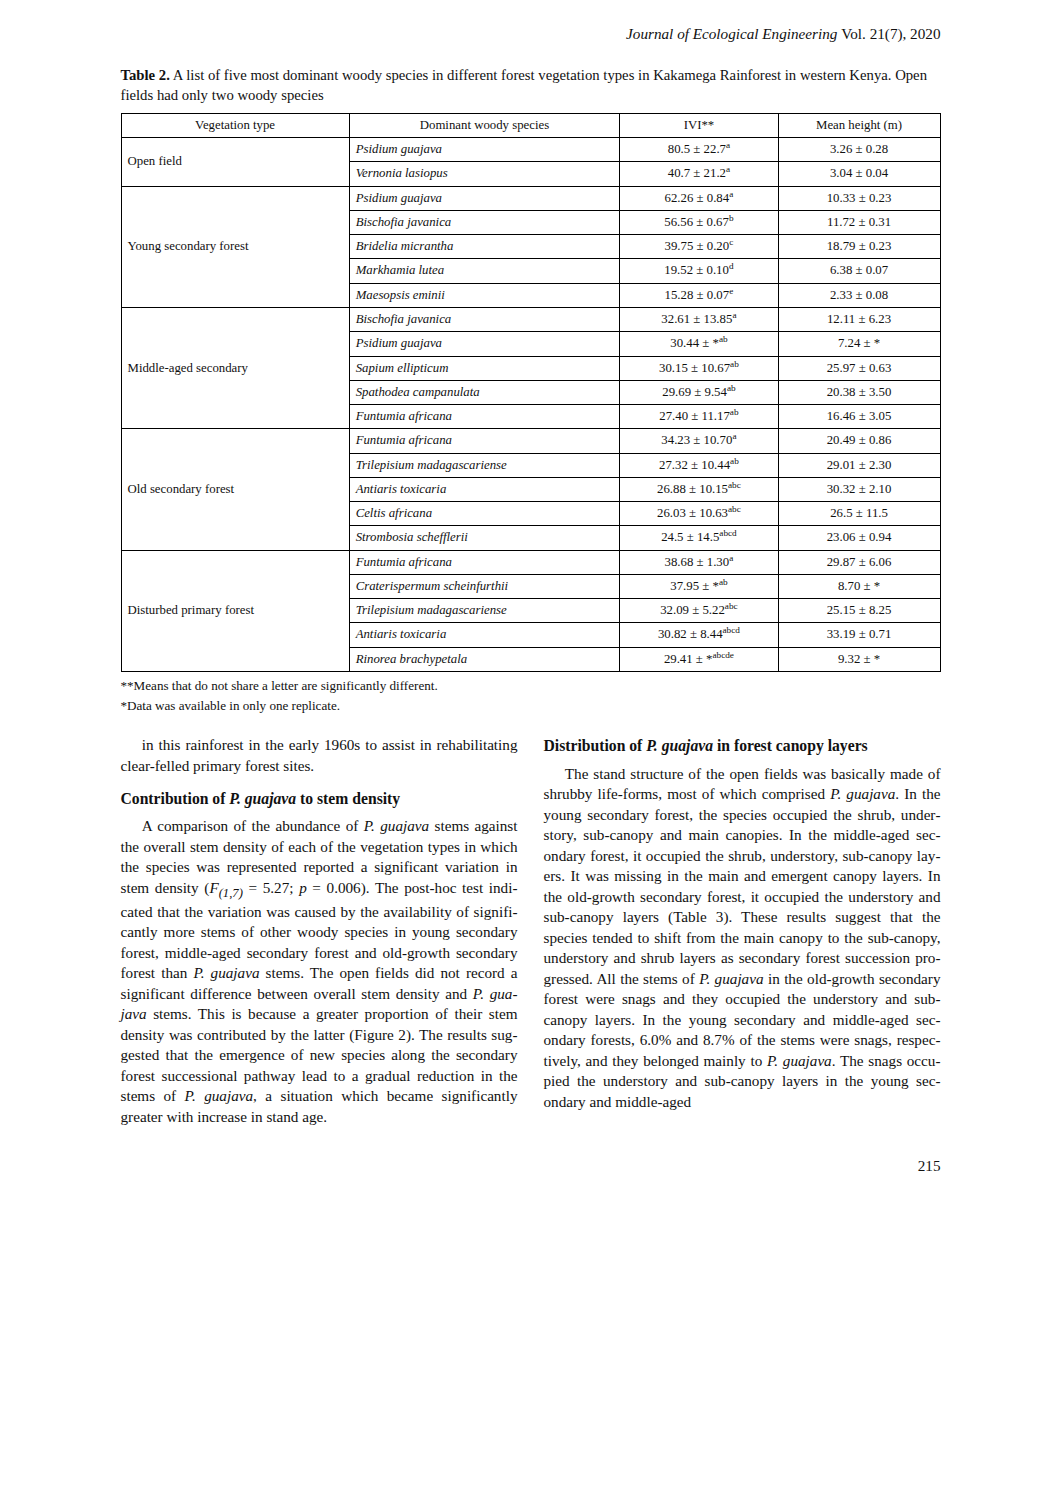Journal of Ecological Engineering Vol. 21(7), 2020
Table 2. A list of five most dominant woody species in different forest vegetation types in Kakamega Rainforest in western Kenya. Open fields had only two woody species
| Vegetation type | Dominant woody species | IVI** | Mean height (m) |
| --- | --- | --- | --- |
| Open field | Psidium guajava | 80.5 ± 22.7 a | 3.26 ± 0.28 |
| Vernonia lasiopus | 40.7 ± 21.2 a | 3.04 ± 0.04 |
| Young secondary forest | Psidium guajava | 62.26 ± 0.84 a | 10.33 ± 0.23 |
| Bischofia javanica | 56.56 ± 0.67 b | 11.72 ± 0.31 |
| Bridelia micrantha | 39.75 ± 0.20 c | 18.79 ± 0.23 |
| Markhamia lutea | 19.52 ± 0.10 d | 6.38 ± 0.07 |
| Maesopsis eminii | 15.28 ± 0.07 e | 2.33 ± 0.08 |
| Middle-aged secondary | Bischofia javanica | 32.61 ± 13.85 a | 12.11 ± 6.23 |
| Psidium guajava | 30.44 ± * ab | 7.24 ± * |
| Sapium ellipticum | 30.15 ± 10.67 ab | 25.97 ± 0.63 |
| Spathodea campanulata | 29.69 ± 9.54 ab | 20.38 ± 3.50 |
| Funtumia africana | 27.40 ± 11.17 ab | 16.46 ± 3.05 |
| Old secondary forest | Funtumia africana | 34.23 ± 10.70 a | 20.49 ± 0.86 |
| Trilepisium madagascariense | 27.32 ± 10.44 ab | 29.01 ± 2.30 |
| Antiaris toxicaria | 26.88 ± 10.15 abc | 30.32 ± 2.10 |
| Celtis africana | 26.03 ± 10.63 abc | 26.5 ± 11.5 |
| Strombosia schefflerii | 24.5 ± 14.5 abcd | 23.06 ± 0.94 |
| Disturbed primary forest | Funtumia africana | 38.68 ± 1.30 a | 29.87 ± 6.06 |
| Craterispermum scheinfurthii | 37.95 ± * ab | 8.70 ± * |
| Trilepisium madagascariense | 32.09 ± 5.22 abc | 25.15 ± 8.25 |
| Antiaris toxicaria | 30.82 ± 8.44 abcd | 33.19 ± 0.71 |
| Rinorea brachypetala | 29.41 ± * abcde | 9.32 ± * |
**Means that do not share a letter are significantly different.
*Data was available in only one replicate.
in this rainforest in the early 1960s to assist in rehabilitating clear-felled primary forest sites.
Contribution of P. guajava to stem density
A comparison of the abundance of P. guajava stems against the overall stem density of each of the vegetation types in which the species was represented reported a significant variation in stem density (F(1,7) = 5.27; p = 0.006). The post-hoc test indicated that the variation was caused by the availability of significantly more stems of other woody species in young secondary forest, middle-aged secondary forest and old-growth secondary forest than P. guajava stems. The open fields did not record a significant difference between overall stem density and P. guajava stems. This is because a greater proportion of their stem density was contributed by the latter (Figure 2). The results suggested that the emergence of new species along the secondary forest successional pathway lead to a gradual reduction in the stems of P. guajava, a situation which became significantly greater with increase in stand age.
Distribution of P. guajava in forest canopy layers
The stand structure of the open fields was basically made of shrubby life-forms, most of which comprised P. guajava. In the young secondary forest, the species occupied the shrub, understory, sub-canopy and main canopies. In the middle-aged secondary forest, it occupied the shrub, understory, sub-canopy layers. It was missing in the main and emergent canopy layers. In the old-growth secondary forest, it occupied the understory and sub-canopy layers (Table 3). These results suggest that the species tended to shift from the main canopy to the sub-canopy, understory and shrub layers as secondary forest succession progressed. All the stems of P. guajava in the old-growth secondary forest were snags and they occupied the understory and sub-canopy layers. In the young secondary and middle-aged secondary forests, 6.0% and 8.7% of the stems were snags, respectively, and they belonged mainly to P. guajava. The snags occupied the understory and sub-canopy layers in the young secondary and middle-aged
215